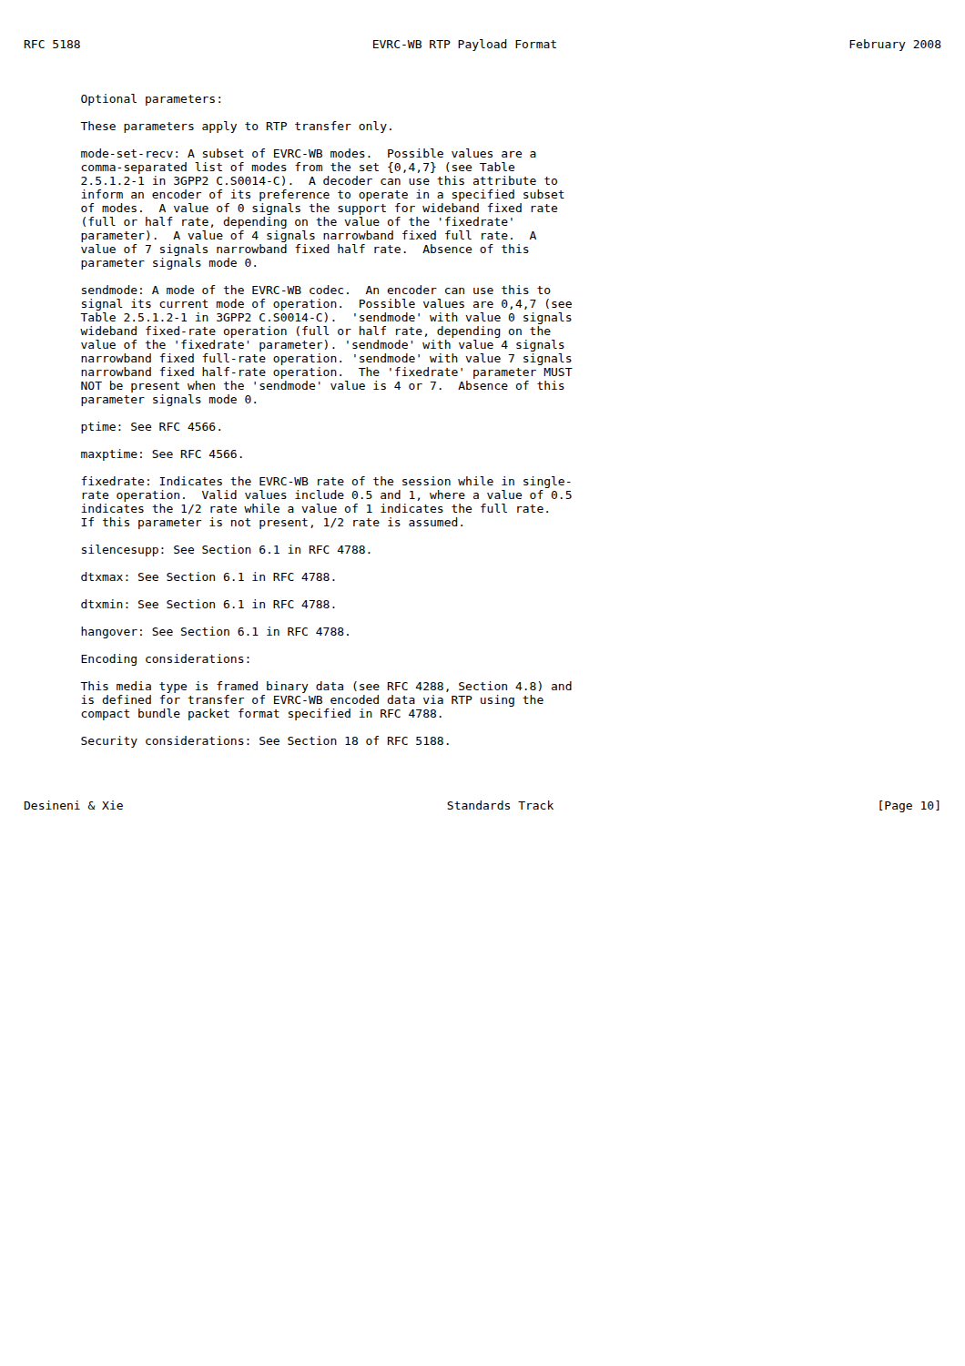RFC 5188 EVRC-WB RTP Payload Format February 2008
Optional parameters: These parameters apply to RTP transfer only. mode-set-recv: A subset of EVRC-WB modes. Possible values are a comma-separated list of modes from the set {0,4,7} (see Table 2.5.1.2-1 in 3GPP2 C.S0014-C). A decoder can use this attribute to inform an encoder of its preference to operate in a specified subset of modes. A value of 0 signals the support for wideband fixed rate (full or half rate, depending on the value of the 'fixedrate' parameter). A value of 4 signals narrowband fixed full rate. A value of 7 signals narrowband fixed half rate. Absence of this parameter signals mode 0. sendmode: A mode of the EVRC-WB codec. An encoder can use this to signal its current mode of operation. Possible values are 0,4,7 (see Table 2.5.1.2-1 in 3GPP2 C.S0014-C). 'sendmode' with value 0 signals wideband fixed-rate operation (full or half rate, depending on the value of the 'fixedrate' parameter). 'sendmode' with value 4 signals narrowband fixed full-rate operation. 'sendmode' with value 7 signals narrowband fixed half-rate operation. The 'fixedrate' parameter MUST NOT be present when the 'sendmode' value is 4 or 7. Absence of this parameter signals mode 0. ptime: See RFC 4566. maxptime: See RFC 4566. fixedrate: Indicates the EVRC-WB rate of the session while in single- rate operation. Valid values include 0.5 and 1, where a value of 0.5 indicates the 1/2 rate while a value of 1 indicates the full rate. If this parameter is not present, 1/2 rate is assumed. silencesupp: See Section 6.1 in RFC 4788. dtxmax: See Section 6.1 in RFC 4788. dtxmin: See Section 6.1 in RFC 4788. hangover: See Section 6.1 in RFC 4788. Encoding considerations: This media type is framed binary data (see RFC 4288, Section 4.8) and is defined for transfer of EVRC-WB encoded data via RTP using the compact bundle packet format specified in RFC 4788. Security considerations: See Section 18 of RFC 5188.
Desineni & Xie Standards Track [Page 10]